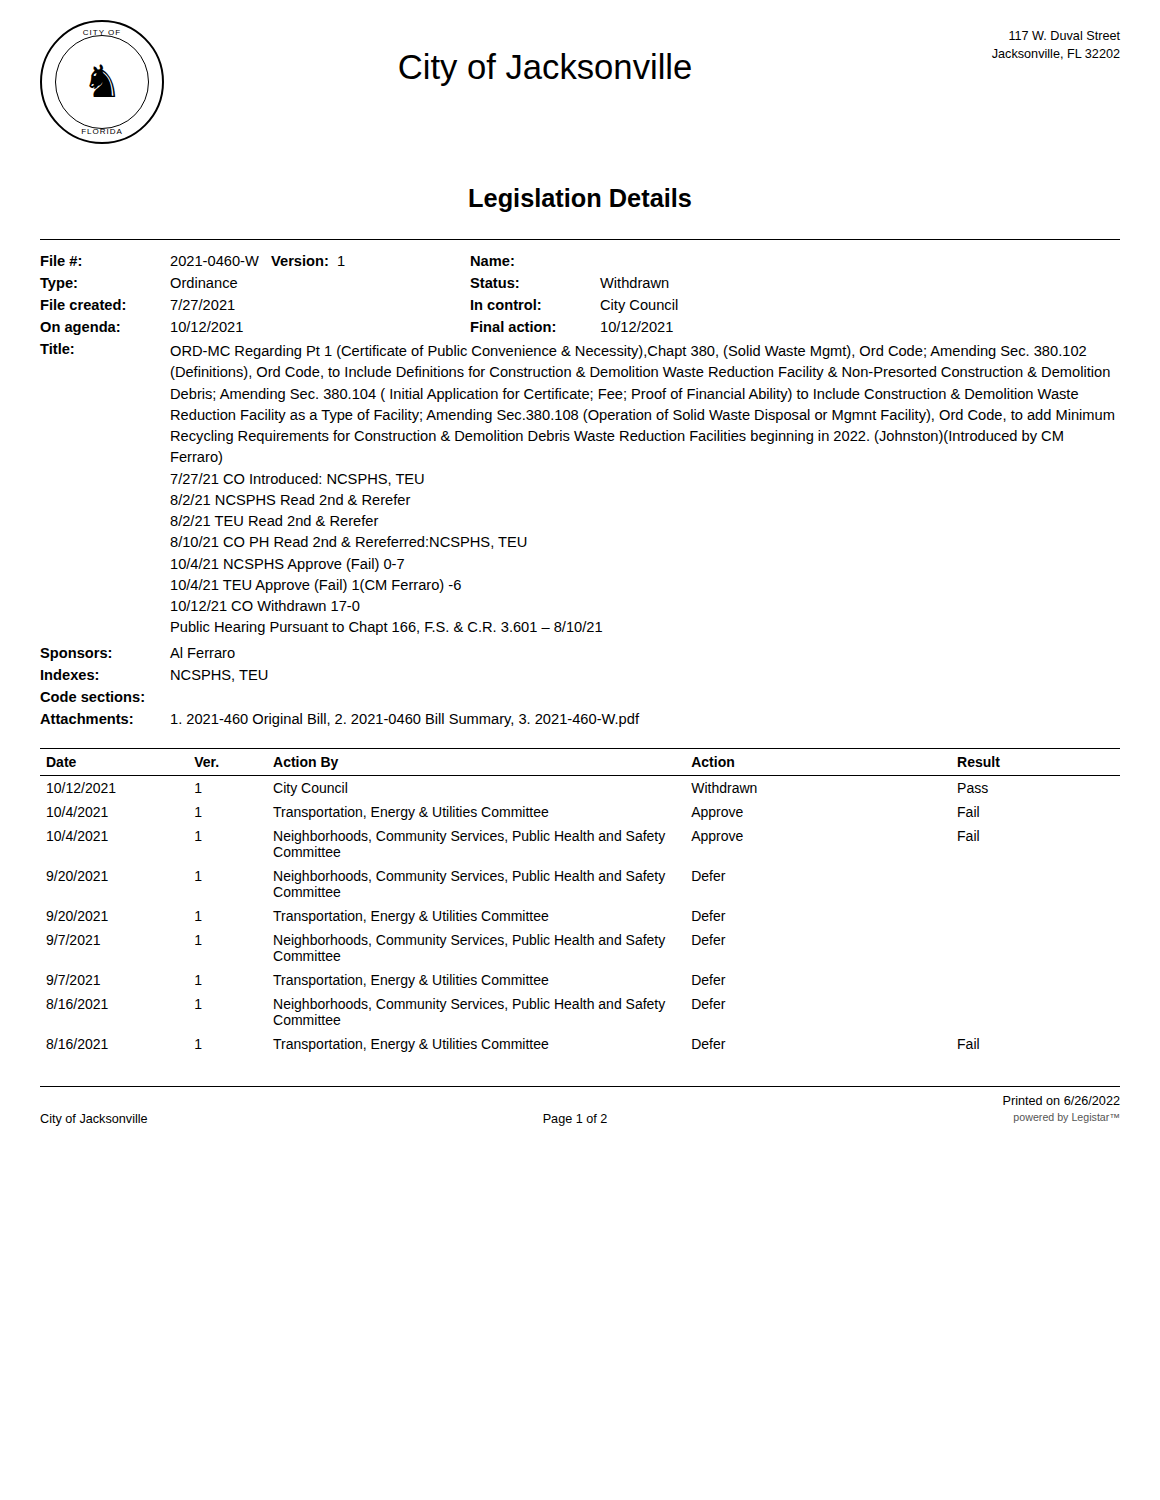CITY OF
♞
FLORIDA
City of Jacksonville
117 W. Duval Street
Jacksonville, FL 32202
Legislation Details
| File #: | 2021-0460-W Version: 1 | Name: | |
| Type: | Ordinance | Status: | Withdrawn |
| File created: | 7/27/2021 | In control: | City Council |
| On agenda: | 10/12/2021 | Final action: | 10/12/2021 |
| Title: | ORD-MC Regarding Pt 1 (Certificate of Public Convenience & Necessity),Chapt 380, (Solid Waste Mgmt), Ord Code; Amending Sec. 380.102 (Definitions), Ord Code, to Include Definitions for Construction & Demolition Waste Reduction Facility & Non-Presorted Construction & Demolition Debris; Amending Sec. 380.104 ( Initial Application for Certificate; Fee; Proof of Financial Ability) to Include Construction & Demolition Waste Reduction Facility as a Type of Facility; Amending Sec.380.108 (Operation of Solid Waste Disposal or Mgmnt Facility), Ord Code, to add Minimum Recycling Requirements for Construction & Demolition Debris Waste Reduction Facilities beginning in 2022. (Johnston)(Introduced by CM Ferraro) 7/27/21 CO Introduced: NCSPHS, TEU 8/2/21 NCSPHS Read 2nd & Rerefer 8/2/21 TEU Read 2nd & Rerefer 8/10/21 CO PH Read 2nd & Rereferred:NCSPHS, TEU 10/4/21 NCSPHS Approve (Fail) 0-7 10/4/21 TEU Approve (Fail) 1(CM Ferraro) -6 10/12/21 CO Withdrawn 17-0 Public Hearing Pursuant to Chapt 166, F.S. & C.R. 3.601 – 8/10/21 |
| Sponsors: | Al Ferraro |
| Indexes: | NCSPHS, TEU |
| Code sections: | |
| Attachments: | 1. 2021-460 Original Bill, 2. 2021-0460 Bill Summary, 3. 2021-460-W.pdf |
| Date | Ver. | Action By | Action | Result |
| --- | --- | --- | --- | --- |
| 10/12/2021 | 1 | City Council | Withdrawn | Pass |
| 10/4/2021 | 1 | Transportation, Energy & Utilities Committee | Approve | Fail |
| 10/4/2021 | 1 | Neighborhoods, Community Services, Public Health and Safety Committee | Approve | Fail |
| 9/20/2021 | 1 | Neighborhoods, Community Services, Public Health and Safety Committee | Defer | |
| 9/20/2021 | 1 | Transportation, Energy & Utilities Committee | Defer | |
| 9/7/2021 | 1 | Neighborhoods, Community Services, Public Health and Safety Committee | Defer | |
| 9/7/2021 | 1 | Transportation, Energy & Utilities Committee | Defer | |
| 8/16/2021 | 1 | Neighborhoods, Community Services, Public Health and Safety Committee | Defer | |
| 8/16/2021 | 1 | Transportation, Energy & Utilities Committee | Defer | Fail |
City of Jacksonville
Page 1 of 2
Printed on 6/26/2022
powered by Legistar™